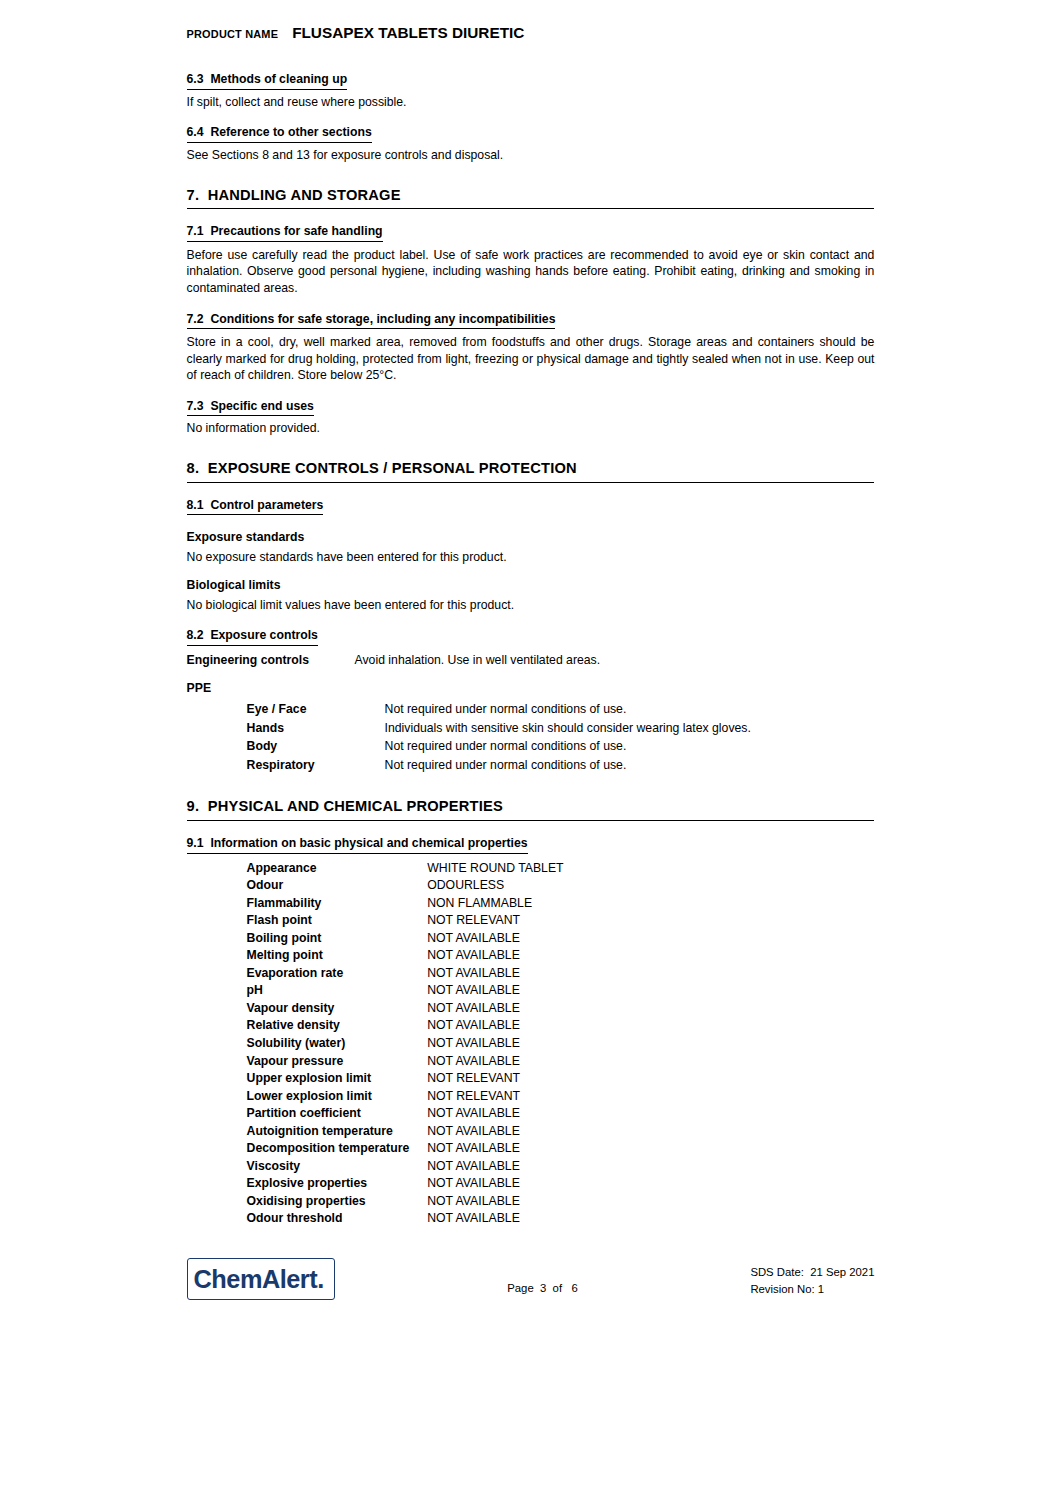PRODUCT NAME FLUSAPEX TABLETS DIURETIC
6.3 Methods of cleaning up
If spilt, collect and reuse where possible.
6.4 Reference to other sections
See Sections 8 and 13 for exposure controls and disposal.
7. HANDLING AND STORAGE
7.1 Precautions for safe handling
Before use carefully read the product label. Use of safe work practices are recommended to avoid eye or skin contact and inhalation. Observe good personal hygiene, including washing hands before eating. Prohibit eating, drinking and smoking in contaminated areas.
7.2 Conditions for safe storage, including any incompatibilities
Store in a cool, dry, well marked area, removed from foodstuffs and other drugs. Storage areas and containers should be clearly marked for drug holding, protected from light, freezing or physical damage and tightly sealed when not in use. Keep out of reach of children. Store below 25°C.
7.3 Specific end uses
No information provided.
8. EXPOSURE CONTROLS / PERSONAL PROTECTION
8.1 Control parameters
Exposure standards
No exposure standards have been entered for this product.
Biological limits
No biological limit values have been entered for this product.
8.2 Exposure controls
Engineering controls Avoid inhalation. Use in well ventilated areas.
PPE
| Eye / Face | Not required under normal conditions of use. |
| Hands | Individuals with sensitive skin should consider wearing latex gloves. |
| Body | Not required under normal conditions of use. |
| Respiratory | Not required under normal conditions of use. |
9. PHYSICAL AND CHEMICAL PROPERTIES
9.1 Information on basic physical and chemical properties
| Appearance | WHITE ROUND TABLET |
| Odour | ODOURLESS |
| Flammability | NON FLAMMABLE |
| Flash point | NOT RELEVANT |
| Boiling point | NOT AVAILABLE |
| Melting point | NOT AVAILABLE |
| Evaporation rate | NOT AVAILABLE |
| pH | NOT AVAILABLE |
| Vapour density | NOT AVAILABLE |
| Relative density | NOT AVAILABLE |
| Solubility (water) | NOT AVAILABLE |
| Vapour pressure | NOT AVAILABLE |
| Upper explosion limit | NOT RELEVANT |
| Lower explosion limit | NOT RELEVANT |
| Partition coefficient | NOT AVAILABLE |
| Autoignition temperature | NOT AVAILABLE |
| Decomposition temperature | NOT AVAILABLE |
| Viscosity | NOT AVAILABLE |
| Explosive properties | NOT AVAILABLE |
| Oxidising properties | NOT AVAILABLE |
| Odour threshold | NOT AVAILABLE |
Chem Alert.
Page 3 of 6
SDS Date: 21 Sep 2021
Revision No: 1